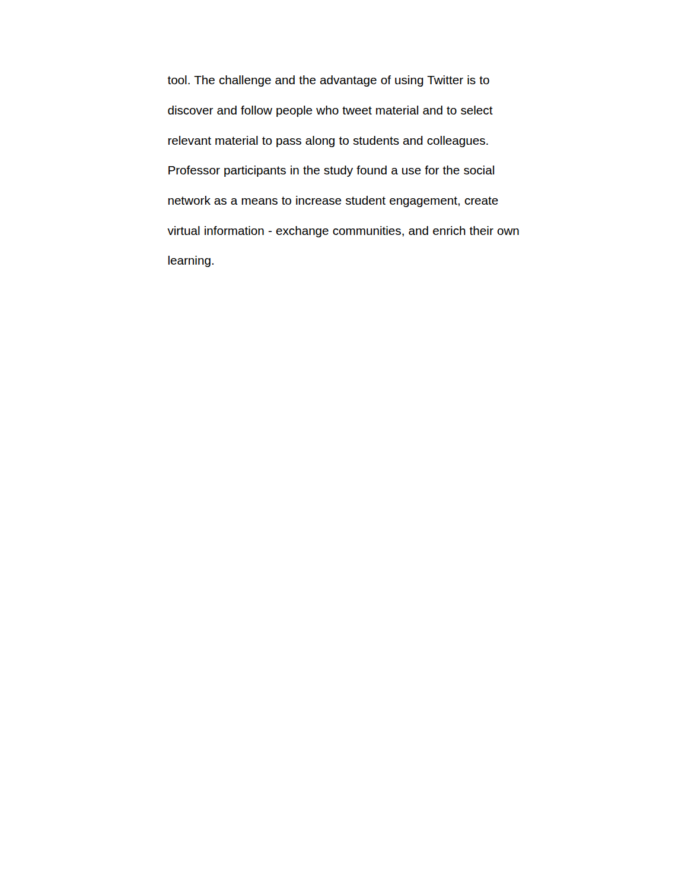tool. The challenge and the advantage of using Twitter is to discover and follow people who tweet material and to select relevant material to pass along to students and colleagues. Professor participants in the study found a use for the social network as a means to increase student engagement, create virtual information - exchange communities, and enrich their own learning.